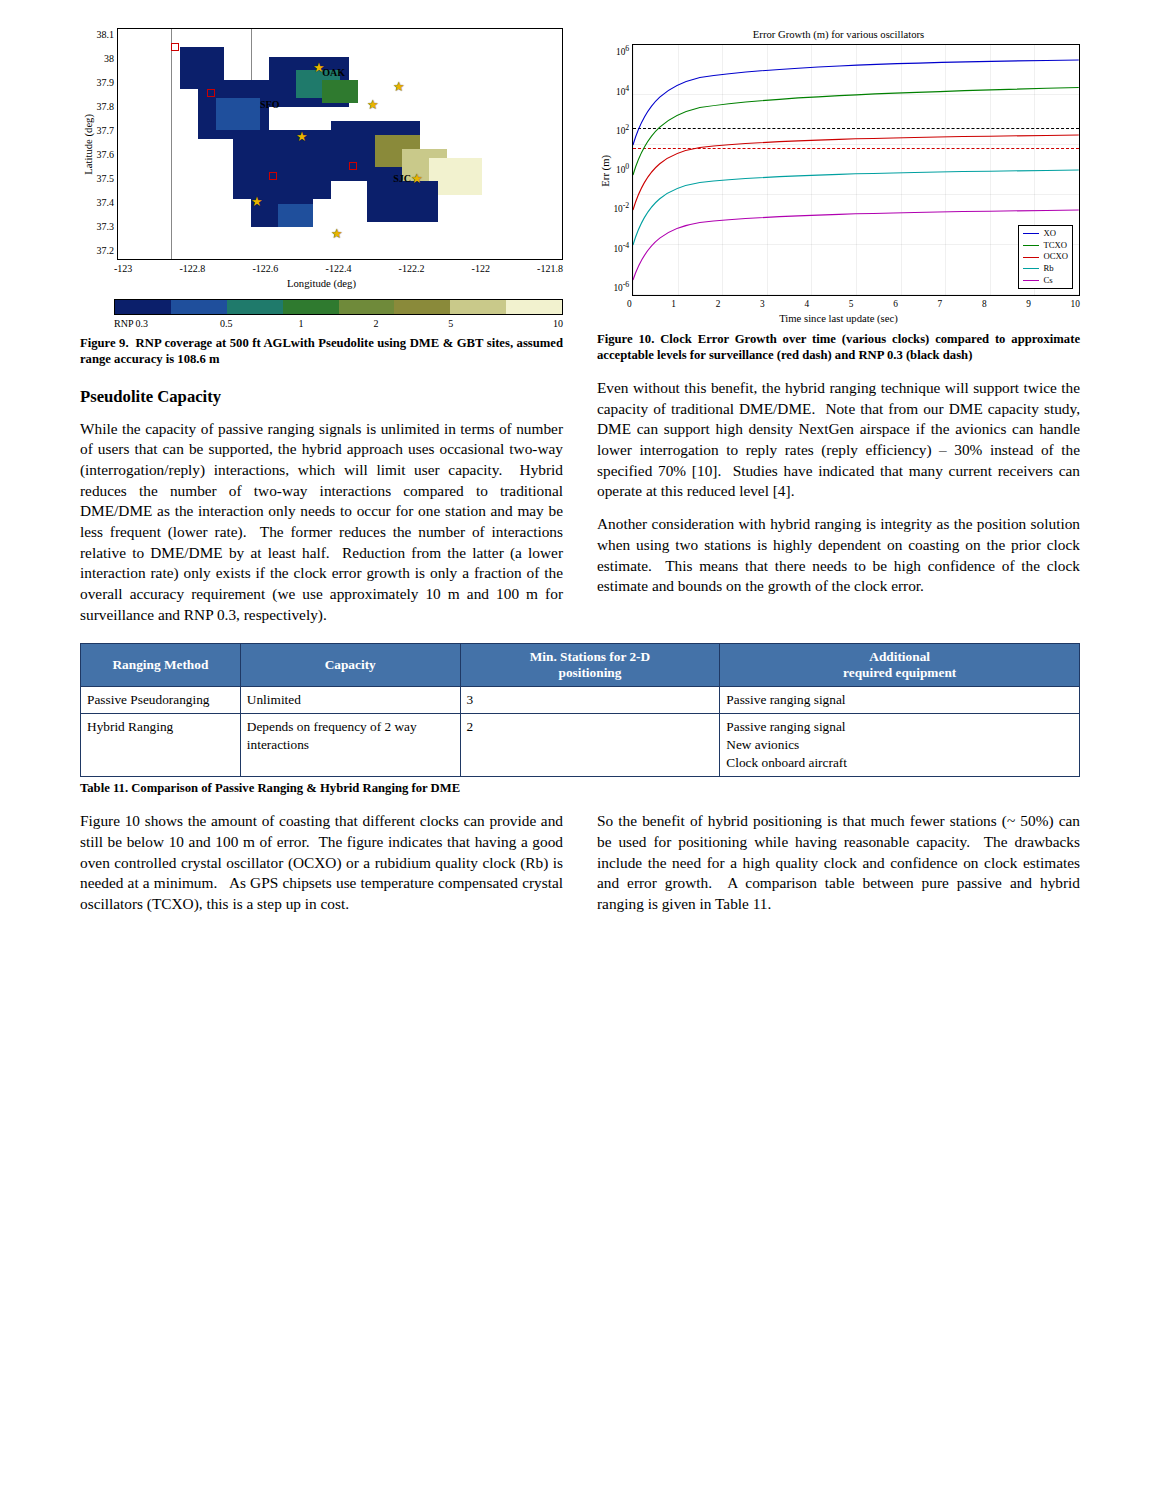Latitude (deg)
38.1 38 37.9 37.8 37.7 37.6 37.5 37.4 37.3 37.2
★
★
★
★
★
★
★
OAK
SFO
SJC
-123 -122.8 -122.6 -122.4 -122.2 -122 -121.8
Longitude (deg)
RNP 0.3 0.5 1 2 5 10
Figure 9. RNP coverage at 500 ft AGLwith Pseudolite using DME & GBT sites, assumed range accuracy is 108.6 m
Pseudolite Capacity
While the capacity of passive ranging signals is unlimited in terms of number of users that can be supported, the hybrid approach uses occasional two-way (interrogation/reply) interactions, which will limit user capacity. Hybrid reduces the number of two-way interactions compared to traditional DME/DME as the interaction only needs to occur for one station and may be less frequent (lower rate). The former reduces the number of interactions relative to DME/DME by at least half. Reduction from the latter (a lower interaction rate) only exists if the clock error growth is only a fraction of the overall accuracy requirement (we use approximately 10 m and 100 m for surveillance and RNP 0.3, respectively).
Error Growth (m) for various oscillators
Err (m)
106 104 102 100 10-2 10-4 10-6
XO
TCXO
OCXO
Rb
Cs
012345678910
Time since last update (sec)
Figure 10. Clock Error Growth over time (various clocks) compared to approximate acceptable levels for surveillance (red dash) and RNP 0.3 (black dash)
Even without this benefit, the hybrid ranging technique will support twice the capacity of traditional DME/DME. Note that from our DME capacity study, DME can support high density NextGen airspace if the avionics can handle lower interrogation to reply rates (reply efficiency) – 30% instead of the specified 70% [10]. Studies have indicated that many current receivers can operate at this reduced level [4].
Another consideration with hybrid ranging is integrity as the position solution when using two stations is highly dependent on coasting on the prior clock estimate. This means that there needs to be high confidence of the clock estimate and bounds on the growth of the clock error.
| Ranging Method | Capacity | Min. Stations for 2-D positioning | Additional required equipment |
| --- | --- | --- | --- |
| Passive Pseudoranging | Unlimited | 3 | Passive ranging signal |
| Hybrid Ranging | Depends on frequency of 2 way interactions | 2 | Passive ranging signal New avionics Clock onboard aircraft |
Table 11. Comparison of Passive Ranging & Hybrid Ranging for DME
Figure 10 shows the amount of coasting that different clocks can provide and still be below 10 and 100 m of error. The figure indicates that having a good oven controlled crystal oscillator (OCXO) or a rubidium quality clock (Rb) is needed at a minimum. As GPS chipsets use temperature compensated crystal oscillators (TCXO), this is a step up in cost.
So the benefit of hybrid positioning is that much fewer stations (~ 50%) can be used for positioning while having reasonable capacity. The drawbacks include the need for a high quality clock and confidence on clock estimates and error growth. A comparison table between pure passive and hybrid ranging is given in Table 11.